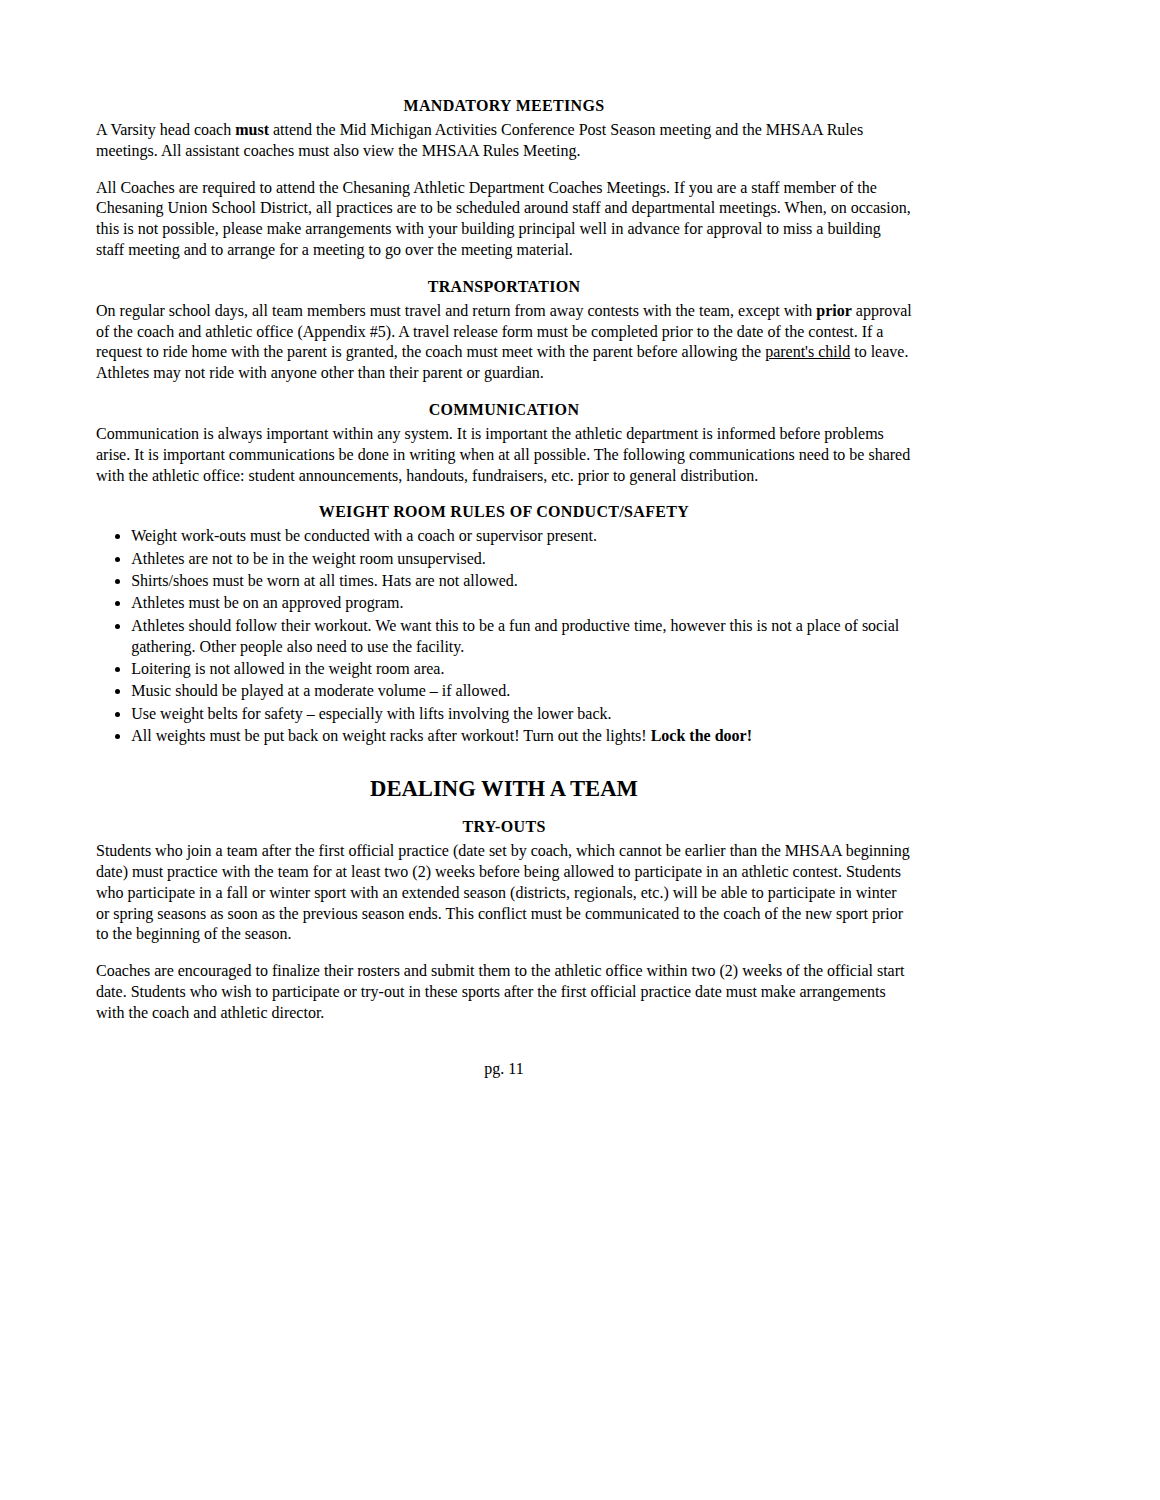MANDATORY MEETINGS
A Varsity head coach must attend the Mid Michigan Activities Conference Post Season meeting and the MHSAA Rules meetings. All assistant coaches must also view the MHSAA Rules Meeting.
All Coaches are required to attend the Chesaning Athletic Department Coaches Meetings. If you are a staff member of the Chesaning Union School District, all practices are to be scheduled around staff and departmental meetings. When, on occasion, this is not possible, please make arrangements with your building principal well in advance for approval to miss a building staff meeting and to arrange for a meeting to go over the meeting material.
TRANSPORTATION
On regular school days, all team members must travel and return from away contests with the team, except with prior approval of the coach and athletic office (Appendix #5). A travel release form must be completed prior to the date of the contest. If a request to ride home with the parent is granted, the coach must meet with the parent before allowing the parent's child to leave. Athletes may not ride with anyone other than their parent or guardian.
COMMUNICATION
Communication is always important within any system. It is important the athletic department is informed before problems arise. It is important communications be done in writing when at all possible. The following communications need to be shared with the athletic office: student announcements, handouts, fundraisers, etc. prior to general distribution.
WEIGHT ROOM RULES OF CONDUCT/SAFETY
Weight work-outs must be conducted with a coach or supervisor present.
Athletes are not to be in the weight room unsupervised.
Shirts/shoes must be worn at all times. Hats are not allowed.
Athletes must be on an approved program.
Athletes should follow their workout. We want this to be a fun and productive time, however this is not a place of social gathering. Other people also need to use the facility.
Loitering is not allowed in the weight room area.
Music should be played at a moderate volume – if allowed.
Use weight belts for safety – especially with lifts involving the lower back.
All weights must be put back on weight racks after workout! Turn out the lights! Lock the door!
DEALING WITH A TEAM
TRY-OUTS
Students who join a team after the first official practice (date set by coach, which cannot be earlier than the MHSAA beginning date) must practice with the team for at least two (2) weeks before being allowed to participate in an athletic contest. Students who participate in a fall or winter sport with an extended season (districts, regionals, etc.) will be able to participate in winter or spring seasons as soon as the previous season ends. This conflict must be communicated to the coach of the new sport prior to the beginning of the season.
Coaches are encouraged to finalize their rosters and submit them to the athletic office within two (2) weeks of the official start date. Students who wish to participate or try-out in these sports after the first official practice date must make arrangements with the coach and athletic director.
pg. 11